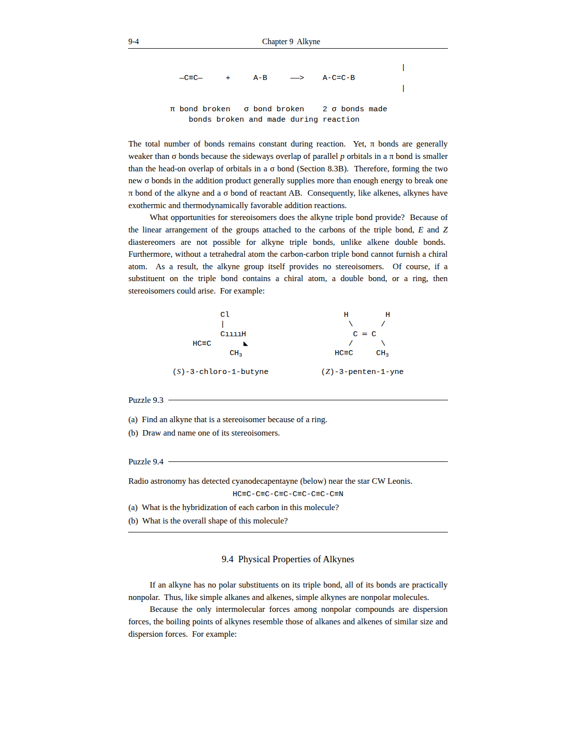9-4
Chapter 9 Alkyne
                                                  |
  —C≡C—     +     A-B     ——>    A-C=C-B
                                                  |

π bond broken   σ bond broken    2 σ bonds made
    bonds broken and made during reaction
The total number of bonds remains constant during reaction. Yet, π bonds are generally weaker than σ bonds because the sideways overlap of parallel p orbitals in a π bond is smaller than the head-on overlap of orbitals in a σ bond (Section 8.3B). Therefore, forming the two new σ bonds in the addition product generally supplies more than enough energy to break one π bond of the alkyne and a σ bond of reactant AB. Consequently, like alkenes, alkynes have exothermic and thermodynamically favorable addition reactions.
What opportunities for stereoisomers does the alkyne triple bond provide? Because of the linear arrangement of the groups attached to the carbons of the triple bond, E and Z diastereomers are not possible for alkyne triple bonds, unlike alkene double bonds. Furthermore, without a tetrahedral atom the carbon-carbon triple bond cannot furnish a chiral atom. As a result, the alkyne group itself provides no stereoisomers. Of course, if a substituent on the triple bond contains a chiral atom, a double bond, or a ring, then stereoisomers could arise. For example:
Cl | Cıııı H HC≡C ◣ CH3
(S)-3-chloro-1-butyne
H H \ / C ═ C / \ HC≡C CH3
(Z)-3-penten-1-yne
Puzzle 9.3
(a) Find an alkyne that is a stereoisomer because of a ring.
(b) Draw and name one of its stereoisomers.
Puzzle 9.4
Radio astronomy has detected cyanodecapentayne (below) near the star CW Leonis.
HC≡C-C≡C-C≡C-C≡C-C≡C-C≡N
(a) What is the hybridization of each carbon in this molecule?
(b) What is the overall shape of this molecule?
9.4 Physical Properties of Alkynes
If an alkyne has no polar substituents on its triple bond, all of its bonds are practically nonpolar. Thus, like simple alkanes and alkenes, simple alkynes are nonpolar molecules.
Because the only intermolecular forces among nonpolar compounds are dispersion forces, the boiling points of alkynes resemble those of alkanes and alkenes of similar size and dispersion forces. For example: